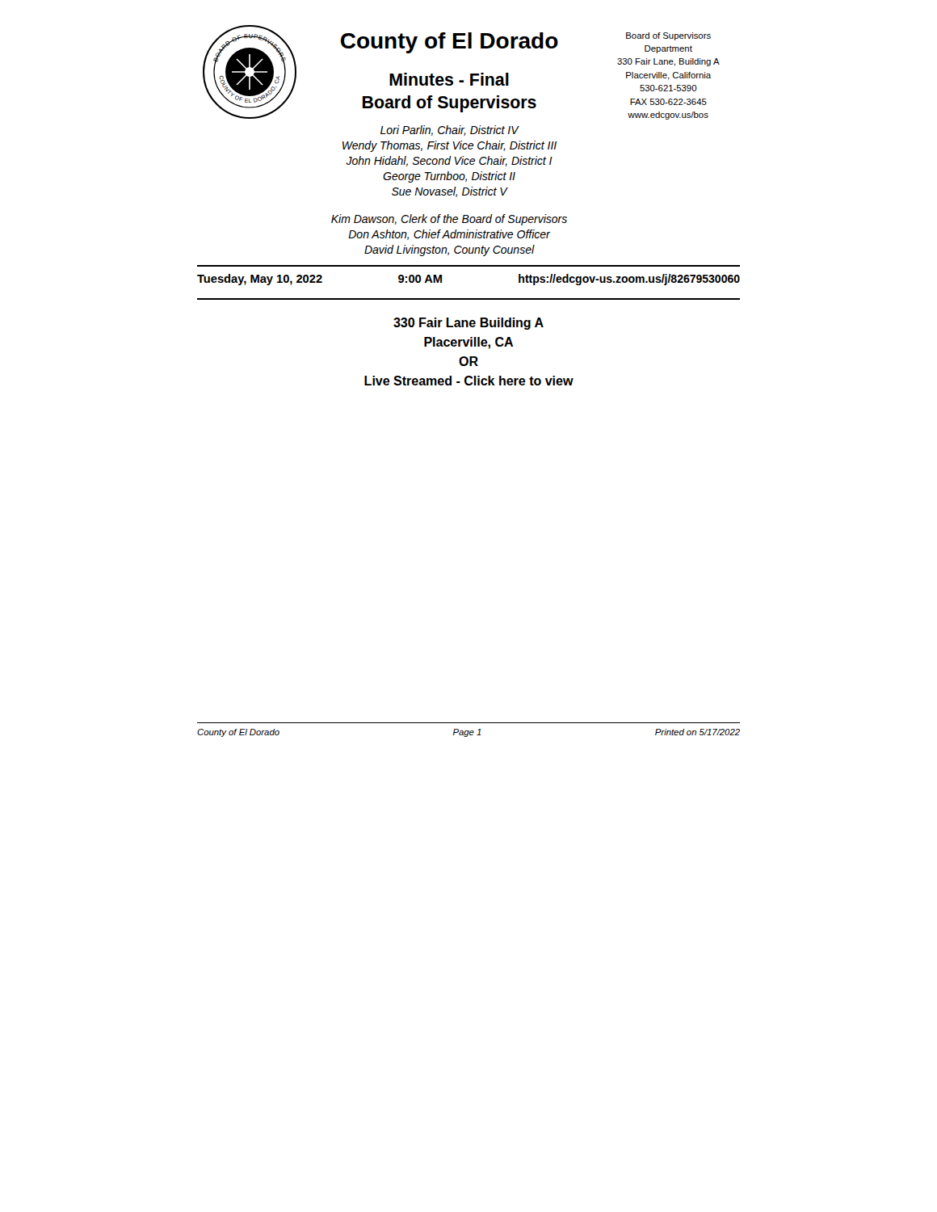BOARD OF SUPERVISORS COUNTY OF EL DORADO, CA
County of El Dorado
Minutes - Final
Board of Supervisors
Lori Parlin, Chair, District IV
Wendy Thomas, First Vice Chair, District III
John Hidahl, Second Vice Chair, District I
George Turnboo, District II
Sue Novasel, District V
Kim Dawson, Clerk of the Board of Supervisors
Don Ashton, Chief Administrative Officer
David Livingston, County Counsel
Board of Supervisors
Department
330 Fair Lane, Building A
Placerville, California
530-621-5390
FAX 530-622-3645
www.edcgov.us/bos
Tuesday, May 10, 2022
9:00 AM
https://edcgov-us.zoom.us/j/82679530060
330 Fair Lane Building A
Placerville, CA
OR
Live Streamed - Click here to view
County of El Dorado
Page 1
Printed on 5/17/2022